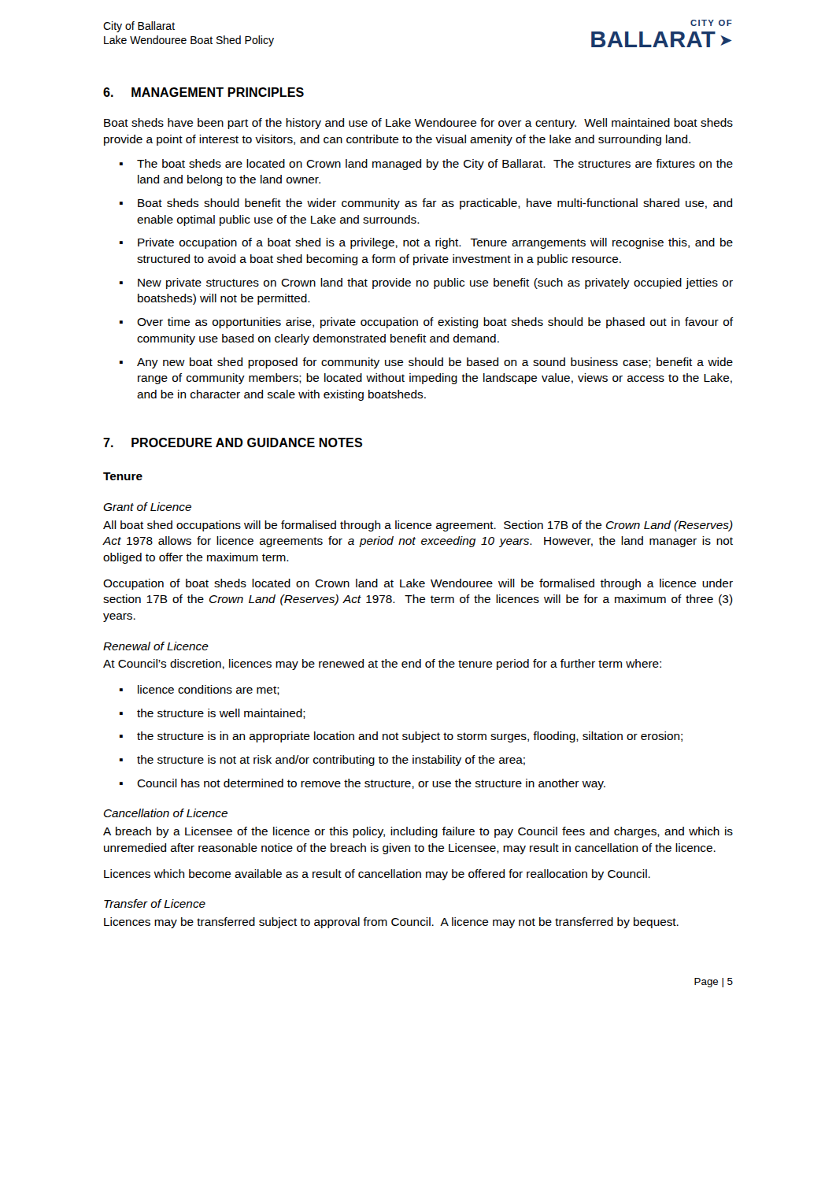City of Ballarat
Lake Wendouree Boat Shed Policy
CITY OF BALLARAT➤
6. MANAGEMENT PRINCIPLES
Boat sheds have been part of the history and use of Lake Wendouree for over a century. Well maintained boat sheds provide a point of interest to visitors, and can contribute to the visual amenity of the lake and surrounding land.
The boat sheds are located on Crown land managed by the City of Ballarat. The structures are fixtures on the land and belong to the land owner.
Boat sheds should benefit the wider community as far as practicable, have multi-functional shared use, and enable optimal public use of the Lake and surrounds.
Private occupation of a boat shed is a privilege, not a right. Tenure arrangements will recognise this, and be structured to avoid a boat shed becoming a form of private investment in a public resource.
New private structures on Crown land that provide no public use benefit (such as privately occupied jetties or boatsheds) will not be permitted.
Over time as opportunities arise, private occupation of existing boat sheds should be phased out in favour of community use based on clearly demonstrated benefit and demand.
Any new boat shed proposed for community use should be based on a sound business case; benefit a wide range of community members; be located without impeding the landscape value, views or access to the Lake, and be in character and scale with existing boatsheds.
7. PROCEDURE AND GUIDANCE NOTES
Tenure
Grant of Licence
All boat shed occupations will be formalised through a licence agreement. Section 17B of the Crown Land (Reserves) Act 1978 allows for licence agreements for a period not exceeding 10 years. However, the land manager is not obliged to offer the maximum term.
Occupation of boat sheds located on Crown land at Lake Wendouree will be formalised through a licence under section 17B of the Crown Land (Reserves) Act 1978. The term of the licences will be for a maximum of three (3) years.
Renewal of Licence
At Council’s discretion, licences may be renewed at the end of the tenure period for a further term where:
licence conditions are met;
the structure is well maintained;
the structure is in an appropriate location and not subject to storm surges, flooding, siltation or erosion;
the structure is not at risk and/or contributing to the instability of the area;
Council has not determined to remove the structure, or use the structure in another way.
Cancellation of Licence
A breach by a Licensee of the licence or this policy, including failure to pay Council fees and charges, and which is unremedied after reasonable notice of the breach is given to the Licensee, may result in cancellation of the licence.
Licences which become available as a result of cancellation may be offered for reallocation by Council.
Transfer of Licence
Licences may be transferred subject to approval from Council. A licence may not be transferred by bequest.
Page | 5